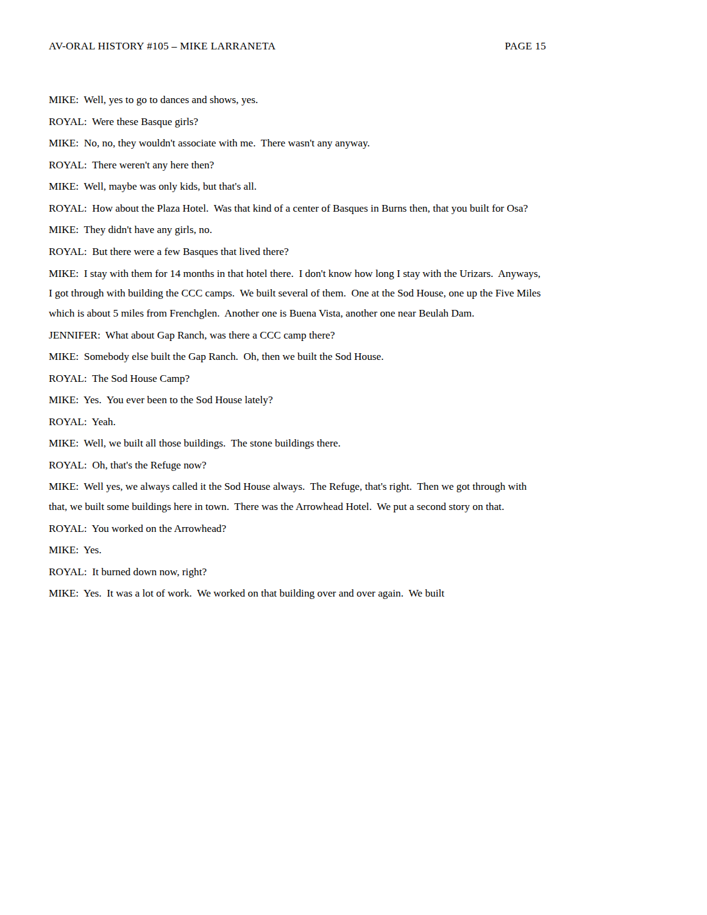AV-ORAL HISTORY #105 – MIKE LARRANETA PAGE 15
MIKE: Well, yes to go to dances and shows, yes.
ROYAL: Were these Basque girls?
MIKE: No, no, they wouldn't associate with me. There wasn't any anyway.
ROYAL: There weren't any here then?
MIKE: Well, maybe was only kids, but that's all.
ROYAL: How about the Plaza Hotel. Was that kind of a center of Basques in Burns then, that you built for Osa?
MIKE: They didn't have any girls, no.
ROYAL: But there were a few Basques that lived there?
MIKE: I stay with them for 14 months in that hotel there. I don't know how long I stay with the Urizars. Anyways, I got through with building the CCC camps. We built several of them. One at the Sod House, one up the Five Miles which is about 5 miles from Frenchglen. Another one is Buena Vista, another one near Beulah Dam.
JENNIFER: What about Gap Ranch, was there a CCC camp there?
MIKE: Somebody else built the Gap Ranch. Oh, then we built the Sod House.
ROYAL: The Sod House Camp?
MIKE: Yes. You ever been to the Sod House lately?
ROYAL: Yeah.
MIKE: Well, we built all those buildings. The stone buildings there.
ROYAL: Oh, that's the Refuge now?
MIKE: Well yes, we always called it the Sod House always. The Refuge, that's right. Then we got through with that, we built some buildings here in town. There was the Arrowhead Hotel. We put a second story on that.
ROYAL: You worked on the Arrowhead?
MIKE: Yes.
ROYAL: It burned down now, right?
MIKE: Yes. It was a lot of work. We worked on that building over and over again. We built